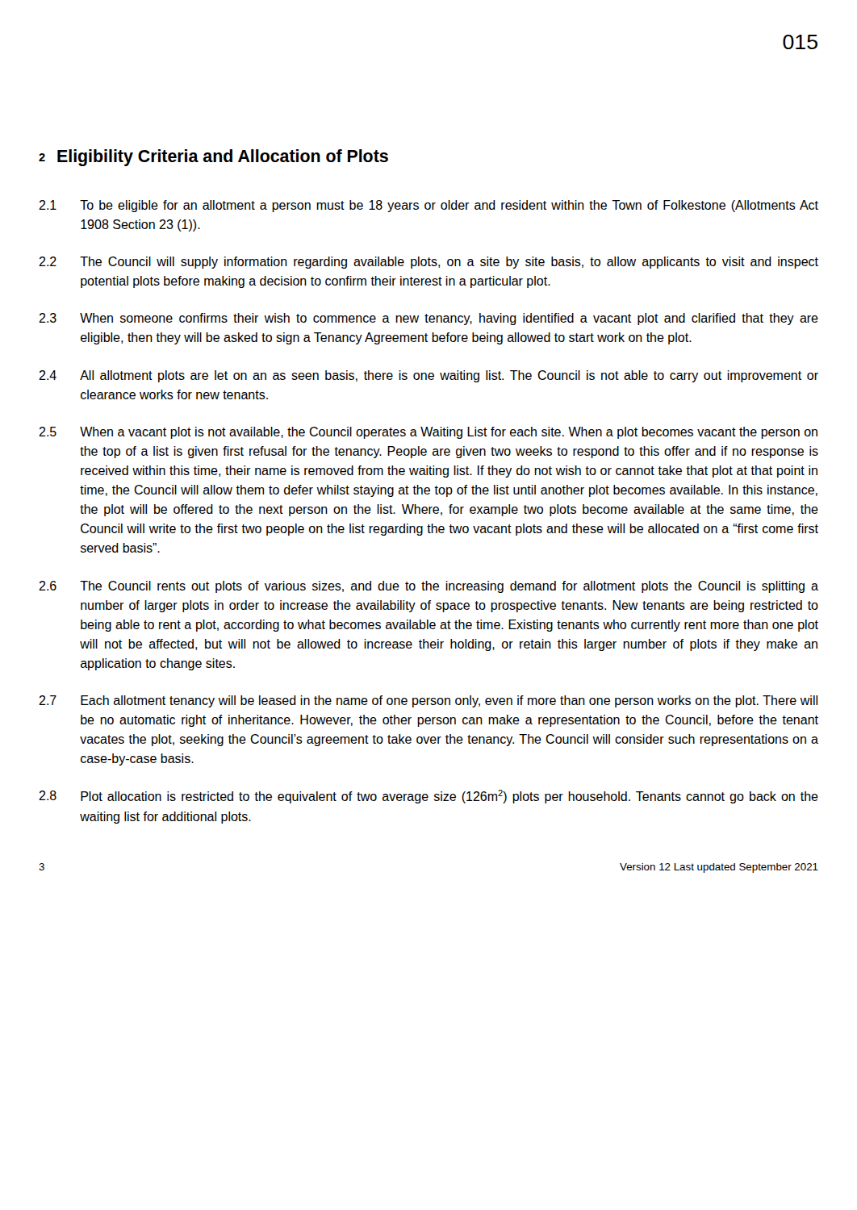015
2 Eligibility Criteria and Allocation of Plots
2.1 To be eligible for an allotment a person must be 18 years or older and resident within the Town of Folkestone (Allotments Act 1908 Section 23 (1)).
2.2 The Council will supply information regarding available plots, on a site by site basis, to allow applicants to visit and inspect potential plots before making a decision to confirm their interest in a particular plot.
2.3 When someone confirms their wish to commence a new tenancy, having identified a vacant plot and clarified that they are eligible, then they will be asked to sign a Tenancy Agreement before being allowed to start work on the plot.
2.4 All allotment plots are let on an as seen basis, there is one waiting list. The Council is not able to carry out improvement or clearance works for new tenants.
2.5 When a vacant plot is not available, the Council operates a Waiting List for each site. When a plot becomes vacant the person on the top of a list is given first refusal for the tenancy. People are given two weeks to respond to this offer and if no response is received within this time, their name is removed from the waiting list. If they do not wish to or cannot take that plot at that point in time, the Council will allow them to defer whilst staying at the top of the list until another plot becomes available. In this instance, the plot will be offered to the next person on the list. Where, for example two plots become available at the same time, the Council will write to the first two people on the list regarding the two vacant plots and these will be allocated on a “first come first served basis”.
2.6 The Council rents out plots of various sizes, and due to the increasing demand for allotment plots the Council is splitting a number of larger plots in order to increase the availability of space to prospective tenants. New tenants are being restricted to being able to rent a plot, according to what becomes available at the time. Existing tenants who currently rent more than one plot will not be affected, but will not be allowed to increase their holding, or retain this larger number of plots if they make an application to change sites.
2.7 Each allotment tenancy will be leased in the name of one person only, even if more than one person works on the plot. There will be no automatic right of inheritance. However, the other person can make a representation to the Council, before the tenant vacates the plot, seeking the Council’s agreement to take over the tenancy. The Council will consider such representations on a case-by-case basis.
2.8 Plot allocation is restricted to the equivalent of two average size (126m2) plots per household. Tenants cannot go back on the waiting list for additional plots.
3
Version 12 Last updated September 2021